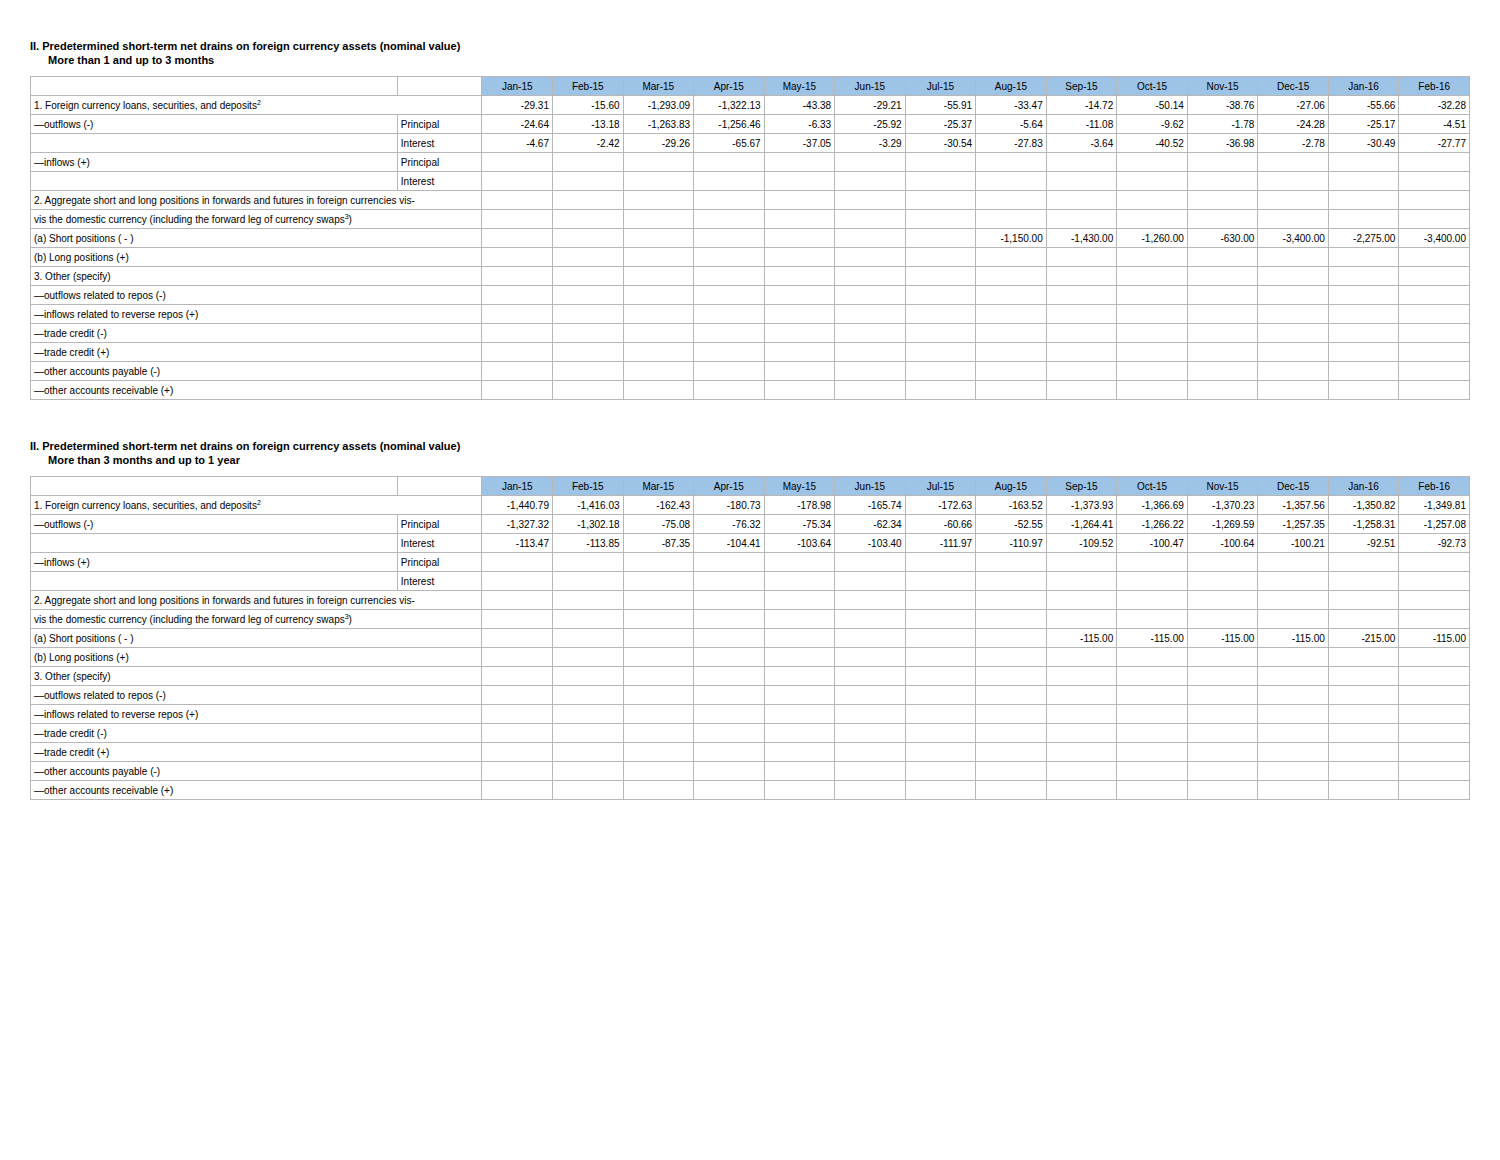II. Predetermined short-term net drains on foreign currency assets (nominal value)
More than 1 and up to 3 months
| | | Jan-15 | Feb-15 | Mar-15 | Apr-15 | May-15 | Jun-15 | Jul-15 | Aug-15 | Sep-15 | Oct-15 | Nov-15 | Dec-15 | Jan-16 | Feb-16 |
| --- | --- | --- | --- | --- | --- | --- | --- | --- | --- | --- | --- | --- | --- | --- | --- |
| 1. Foreign currency loans, securities, and deposits 2 | -29.31 | -15.60 | -1,293.09 | -1,322.13 | -43.38 | -29.21 | -55.91 | -33.47 | -14.72 | -50.14 | -38.76 | -27.06 | -55.66 | -32.28 |
| —outflows (-) | Principal | -24.64 | -13.18 | -1,263.83 | -1,256.46 | -6.33 | -25.92 | -25.37 | -5.64 | -11.08 | -9.62 | -1.78 | -24.28 | -25.17 | -4.51 |
| | Interest | -4.67 | -2.42 | -29.26 | -65.67 | -37.05 | -3.29 | -30.54 | -27.83 | -3.64 | -40.52 | -36.98 | -2.78 | -30.49 | -27.77 |
| —inflows (+) | Principal | | | | | | | | | | | | | | |
| | Interest | | | | | | | | | | | | | | |
| 2. Aggregate short and long positions in forwards and futures in foreign currencies vis- | | | | | | | | | | | | | | |
| vis the domestic currency (including the forward leg of currency swaps 3 ) | | | | | | | | | | | | | | |
| (a) Short positions ( - ) | | | | | | | | -1,150.00 | -1,430.00 | -1,260.00 | -630.00 | -3,400.00 | -2,275.00 | -3,400.00 |
| (b) Long positions (+) | | | | | | | | | | | | | | |
| 3. Other (specify) | | | | | | | | | | | | | | |
| —outflows related to repos (-) | | | | | | | | | | | | | | |
| —inflows related to reverse repos (+) | | | | | | | | | | | | | | |
| —trade credit (-) | | | | | | | | | | | | | | |
| —trade credit (+) | | | | | | | | | | | | | | |
| —other accounts payable (-) | | | | | | | | | | | | | | |
| —other accounts receivable (+) | | | | | | | | | | | | | | |
II. Predetermined short-term net drains on foreign currency assets (nominal value)
More than 3 months and up to 1 year
| | | Jan-15 | Feb-15 | Mar-15 | Apr-15 | May-15 | Jun-15 | Jul-15 | Aug-15 | Sep-15 | Oct-15 | Nov-15 | Dec-15 | Jan-16 | Feb-16 |
| --- | --- | --- | --- | --- | --- | --- | --- | --- | --- | --- | --- | --- | --- | --- | --- |
| 1. Foreign currency loans, securities, and deposits 2 | -1,440.79 | -1,416.03 | -162.43 | -180.73 | -178.98 | -165.74 | -172.63 | -163.52 | -1,373.93 | -1,366.69 | -1,370.23 | -1,357.56 | -1,350.82 | -1,349.81 |
| —outflows (-) | Principal | -1,327.32 | -1,302.18 | -75.08 | -76.32 | -75.34 | -62.34 | -60.66 | -52.55 | -1,264.41 | -1,266.22 | -1,269.59 | -1,257.35 | -1,258.31 | -1,257.08 |
| | Interest | -113.47 | -113.85 | -87.35 | -104.41 | -103.64 | -103.40 | -111.97 | -110.97 | -109.52 | -100.47 | -100.64 | -100.21 | -92.51 | -92.73 |
| —inflows (+) | Principal | | | | | | | | | | | | | | |
| | Interest | | | | | | | | | | | | | | |
| 2. Aggregate short and long positions in forwards and futures in foreign currencies vis- | | | | | | | | | | | | | | |
| vis the domestic currency (including the forward leg of currency swaps 3 ) | | | | | | | | | | | | | | |
| (a) Short positions ( - ) | | | | | | | | | -115.00 | -115.00 | -115.00 | -115.00 | -215.00 | -115.00 |
| (b) Long positions (+) | | | | | | | | | | | | | | |
| 3. Other (specify) | | | | | | | | | | | | | | |
| —outflows related to repos (-) | | | | | | | | | | | | | | |
| —inflows related to reverse repos (+) | | | | | | | | | | | | | | |
| —trade credit (-) | | | | | | | | | | | | | | |
| —trade credit (+) | | | | | | | | | | | | | | |
| —other accounts payable (-) | | | | | | | | | | | | | | |
| —other accounts receivable (+) | | | | | | | | | | | | | | |